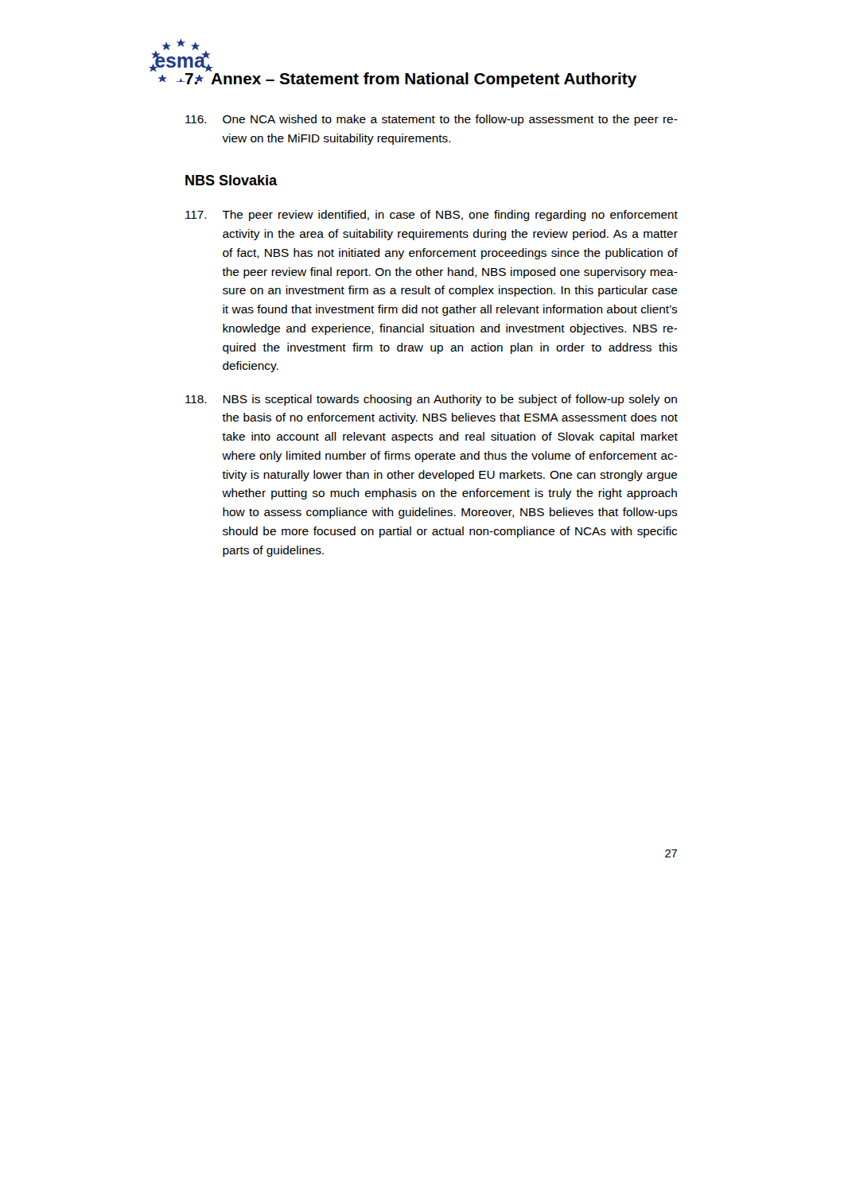esma
7. Annex – Statement from National Competent Authority
116.
One NCA wished to make a statement to the follow-up assessment to the peer review on the MiFID suitability requirements.
NBS Slovakia
117.
The peer review identified, in case of NBS, one finding regarding no enforcement activity in the area of suitability requirements during the review period. As a matter of fact, NBS has not initiated any enforcement proceedings since the publication of the peer review final report. On the other hand, NBS imposed one supervisory measure on an investment firm as a result of complex inspection. In this particular case it was found that investment firm did not gather all relevant information about client’s knowledge and experience, financial situation and investment objectives. NBS required the investment firm to draw up an action plan in order to address this deficiency.
118.
NBS is sceptical towards choosing an Authority to be subject of follow-up solely on the basis of no enforcement activity. NBS believes that ESMA assessment does not take into account all relevant aspects and real situation of Slovak capital market where only limited number of firms operate and thus the volume of enforcement activity is naturally lower than in other developed EU markets. One can strongly argue whether putting so much emphasis on the enforcement is truly the right approach how to assess compliance with guidelines. Moreover, NBS believes that follow-ups should be more focused on partial or actual non-compliance of NCAs with specific parts of guidelines.
27